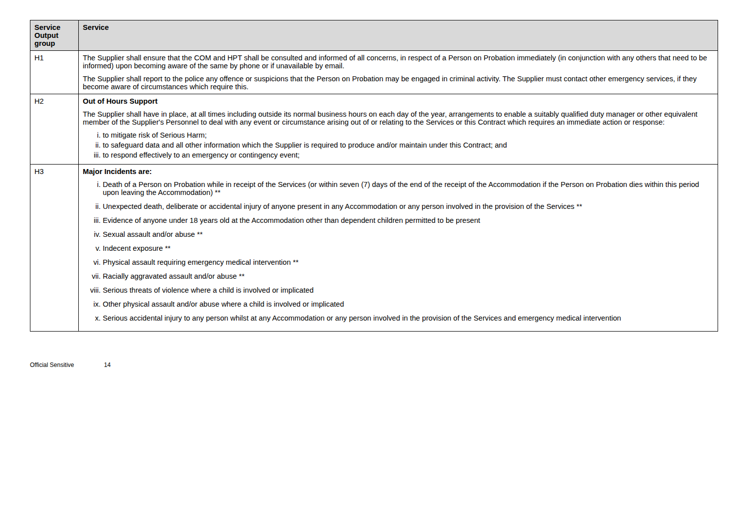| Service Output group | Service |
| --- | --- |
| H1 | The Supplier shall ensure that the COM and HPT shall be consulted and informed of all concerns, in respect of a Person on Probation immediately (in conjunction with any others that need to be informed) upon becoming aware of the same by phone or if unavailable by email. The Supplier shall report to the police any offence or suspicions that the Person on Probation may be engaged in criminal activity. The Supplier must contact other emergency services, if they become aware of circumstances which require this. |
| H2 | Out of Hours Support The Supplier shall have in place, at all times including outside its normal business hours on each day of the year, arrangements to enable a suitably qualified duty manager or other equivalent member of the Supplier's Personnel to deal with any event or circumstance arising out of or relating to the Services or this Contract which requires an immediate action or response: to mitigate risk of Serious Harm; to safeguard data and all other information which the Supplier is required to produce and/or maintain under this Contract; and to respond effectively to an emergency or contingency event; |
| H3 | Major Incidents are: Death of a Person on Probation while in receipt of the Services (or within seven (7) days of the end of the receipt of the Accommodation if the Person on Probation dies within this period upon leaving the Accommodation) ** Unexpected death, deliberate or accidental injury of anyone present in any Accommodation or any person involved in the provision of the Services ** Evidence of anyone under 18 years old at the Accommodation other than dependent children permitted to be present Sexual assault and/or abuse ** Indecent exposure ** Physical assault requiring emergency medical intervention ** Racially aggravated assault and/or abuse ** Serious threats of violence where a child is involved or implicated Other physical assault and/or abuse where a child is involved or implicated Serious accidental injury to any person whilst at any Accommodation or any person involved in the provision of the Services and emergency medical intervention |
Official Sensitive 14